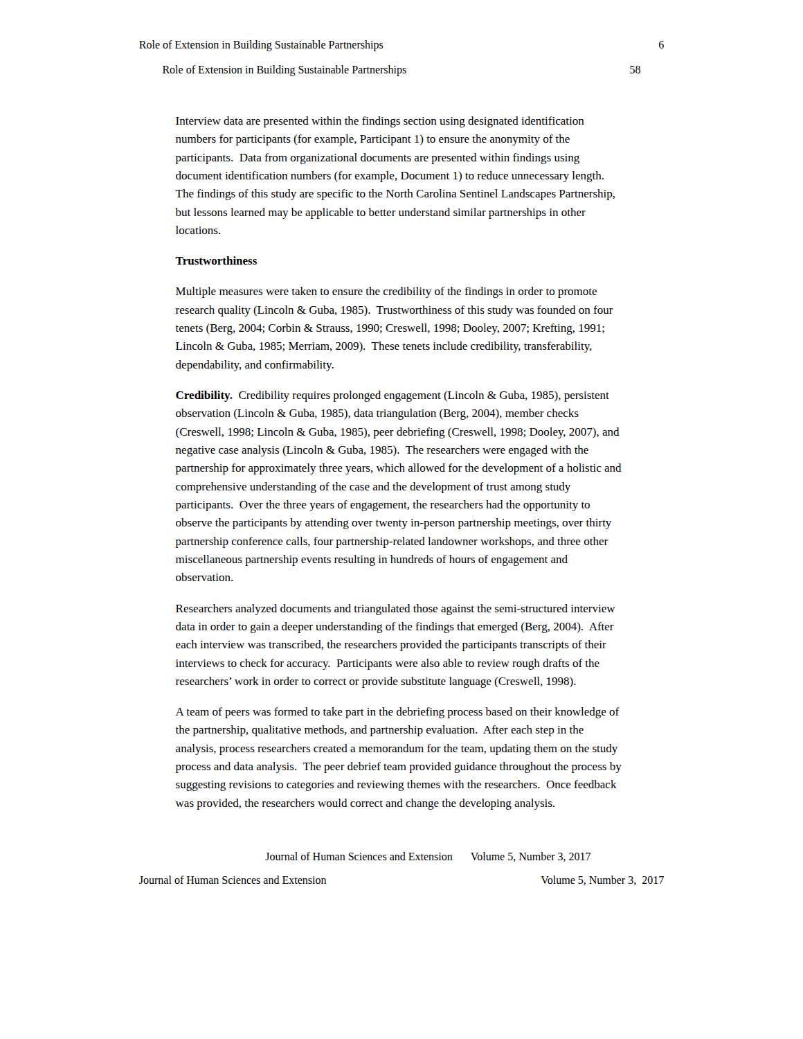Role of Extension in Building Sustainable Partnerships 6
Role of Extension in Building Sustainable Partnerships 58
Interview data are presented within the findings section using designated identification numbers for participants (for example, Participant 1) to ensure the anonymity of the participants. Data from organizational documents are presented within findings using document identification numbers (for example, Document 1) to reduce unnecessary length. The findings of this study are specific to the North Carolina Sentinel Landscapes Partnership, but lessons learned may be applicable to better understand similar partnerships in other locations.
Trustworthiness
Multiple measures were taken to ensure the credibility of the findings in order to promote research quality (Lincoln & Guba, 1985). Trustworthiness of this study was founded on four tenets (Berg, 2004; Corbin & Strauss, 1990; Creswell, 1998; Dooley, 2007; Krefting, 1991; Lincoln & Guba, 1985; Merriam, 2009). These tenets include credibility, transferability, dependability, and confirmability.
Credibility. Credibility requires prolonged engagement (Lincoln & Guba, 1985), persistent observation (Lincoln & Guba, 1985), data triangulation (Berg, 2004), member checks (Creswell, 1998; Lincoln & Guba, 1985), peer debriefing (Creswell, 1998; Dooley, 2007), and negative case analysis (Lincoln & Guba, 1985). The researchers were engaged with the partnership for approximately three years, which allowed for the development of a holistic and comprehensive understanding of the case and the development of trust among study participants. Over the three years of engagement, the researchers had the opportunity to observe the participants by attending over twenty in-person partnership meetings, over thirty partnership conference calls, four partnership-related landowner workshops, and three other miscellaneous partnership events resulting in hundreds of hours of engagement and observation.
Researchers analyzed documents and triangulated those against the semi-structured interview data in order to gain a deeper understanding of the findings that emerged (Berg, 2004). After each interview was transcribed, the researchers provided the participants transcripts of their interviews to check for accuracy. Participants were also able to review rough drafts of the researchers’ work in order to correct or provide substitute language (Creswell, 1998).
A team of peers was formed to take part in the debriefing process based on their knowledge of the partnership, qualitative methods, and partnership evaluation. After each step in the analysis, process researchers created a memorandum for the team, updating them on the study process and data analysis. The peer debrief team provided guidance throughout the process by suggesting revisions to categories and reviewing themes with the researchers. Once feedback was provided, the researchers would correct and change the developing analysis.
Journal of Human Sciences and Extension Volume 5, Number 3, 2017
Journal of Human Sciences and Extension Volume 5, Number 3, 2017